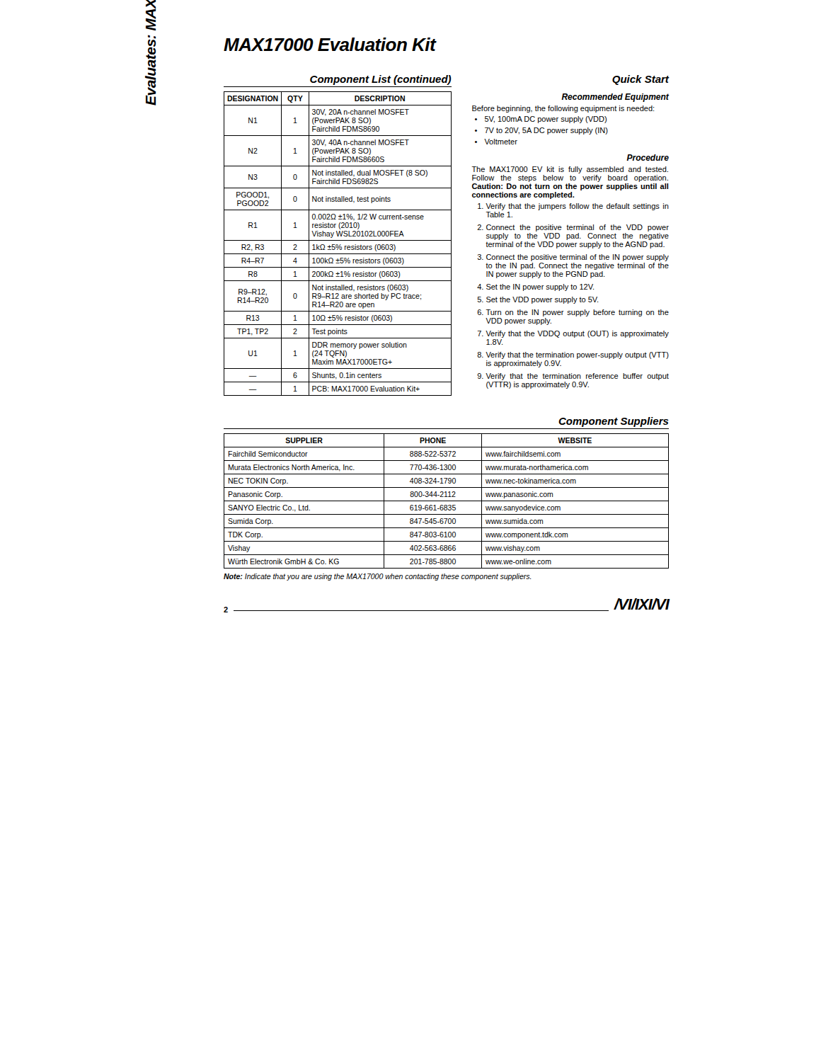MAX17000 Evaluation Kit
Evaluates: MAX17000
Component List (continued)
| DESIGNATION | QTY | DESCRIPTION |
| --- | --- | --- |
| N1 | 1 | 30V, 20A n-channel MOSFET (PowerPAK 8 SO) Fairchild FDMS8690 |
| N2 | 1 | 30V, 40A n-channel MOSFET (PowerPAK 8 SO) Fairchild FDMS8660S |
| N3 | 0 | Not installed, dual MOSFET (8 SO) Fairchild FDS6982S |
| PGOOD1, PGOOD2 | 0 | Not installed, test points |
| R1 | 1 | 0.002Ω ±1%, 1/2 W current-sense resistor (2010) Vishay WSL20102L000FEA |
| R2, R3 | 2 | 1kΩ ±5% resistors (0603) |
| R4–R7 | 4 | 100kΩ ±5% resistors (0603) |
| R8 | 1 | 200kΩ ±1% resistor (0603) |
| R9–R12, R14–R20 | 0 | Not installed, resistors (0603) R9–R12 are shorted by PC trace; R14–R20 are open |
| R13 | 1 | 10Ω ±5% resistor (0603) |
| TP1, TP2 | 2 | Test points |
| U1 | 1 | DDR memory power solution (24 TQFN) Maxim MAX17000ETG+ |
| — | 6 | Shunts, 0.1in centers |
| — | 1 | PCB: MAX17000 Evaluation Kit+ |
Quick Start
Recommended Equipment
Before beginning, the following equipment is needed:
5V, 100mA DC power supply (VDD)
7V to 20V, 5A DC power supply (IN)
Voltmeter
Procedure
The MAX17000 EV kit is fully assembled and tested. Follow the steps below to verify board operation. Caution: Do not turn on the power supplies until all connections are completed.
Verify that the jumpers follow the default settings in Table 1.
Connect the positive terminal of the VDD power supply to the VDD pad. Connect the negative terminal of the VDD power supply to the AGND pad.
Connect the positive terminal of the IN power supply to the IN pad. Connect the negative terminal of the IN power supply to the PGND pad.
Set the IN power supply to 12V.
Set the VDD power supply to 5V.
Turn on the IN power supply before turning on the VDD power supply.
Verify that the VDDQ output (OUT) is approximately 1.8V.
Verify that the termination power-supply output (VTT) is approximately 0.9V.
Verify that the termination reference buffer output (VTTR) is approximately 0.9V.
Component Suppliers
| SUPPLIER | PHONE | WEBSITE |
| --- | --- | --- |
| Fairchild Semiconductor | 888-522-5372 | www.fairchildsemi.com |
| Murata Electronics North America, Inc. | 770-436-1300 | www.murata-northamerica.com |
| NEC TOKIN Corp. | 408-324-1790 | www.nec-tokinamerica.com |
| Panasonic Corp. | 800-344-2112 | www.panasonic.com |
| SANYO Electric Co., Ltd. | 619-661-6835 | www.sanyodevice.com |
| Sumida Corp. | 847-545-6700 | www.sumida.com |
| TDK Corp. | 847-803-6100 | www.component.tdk.com |
| Vishay | 402-563-6866 | www.vishay.com |
| Würth Electronik GmbH & Co. KG | 201-785-8800 | www.we-online.com |
Note: Indicate that you are using the MAX17000 when contacting these component suppliers.
2 /VI/IXI/VI